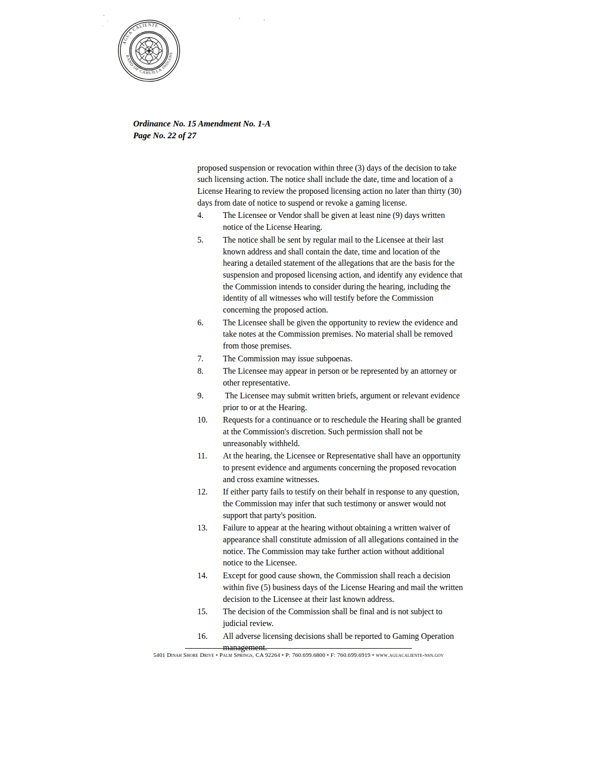AGUA CALIENTE BAND OF CAHUILLA INDIANS
Ordinance No. 15 Amendment No. 1-A
Page No. 22 of 27
proposed suspension or revocation within three (3) days of the decision to take such licensing action. The notice shall include the date, time and location of a License Hearing to review the proposed licensing action no later than thirty (30) days from date of notice to suspend or revoke a gaming license.
4. The Licensee or Vendor shall be given at least nine (9) days written notice of the License Hearing.
5. The notice shall be sent by regular mail to the Licensee at their last known address and shall contain the date, time and location of the hearing a detailed statement of the allegations that are the basis for the suspension and proposed licensing action, and identify any evidence that the Commission intends to consider during the hearing, including the identity of all witnesses who will testify before the Commission concerning the proposed action.
6. The Licensee shall be given the opportunity to review the evidence and take notes at the Commission premises. No material shall be removed from those premises.
7. The Commission may issue subpoenas.
8. The Licensee may appear in person or be represented by an attorney or other representative.
9. The Licensee may submit written briefs, argument or relevant evidence prior to or at the Hearing.
10. Requests for a continuance or to reschedule the Hearing shall be granted at the Commission's discretion. Such permission shall not be unreasonably withheld.
11. At the hearing, the Licensee or Representative shall have an opportunity to present evidence and arguments concerning the proposed revocation and cross examine witnesses.
12. If either party fails to testify on their behalf in response to any question, the Commission may infer that such testimony or answer would not support that party's position.
13. Failure to appear at the hearing without obtaining a written waiver of appearance shall constitute admission of all allegations contained in the notice. The Commission may take further action without additional notice to the Licensee.
14. Except for good cause shown, the Commission shall reach a decision within five (5) business days of the License Hearing and mail the written decision to the Licensee at their last known address.
15. The decision of the Commission shall be final and is not subject to judicial review.
16. All adverse licensing decisions shall be reported to Gaming Operation management.
5401 Dinah Shore Drive • Palm Springs, CA 92264 • P: 760.699.6800 • F: 760.699.6919 • www.aguacaliente-nsn.gov